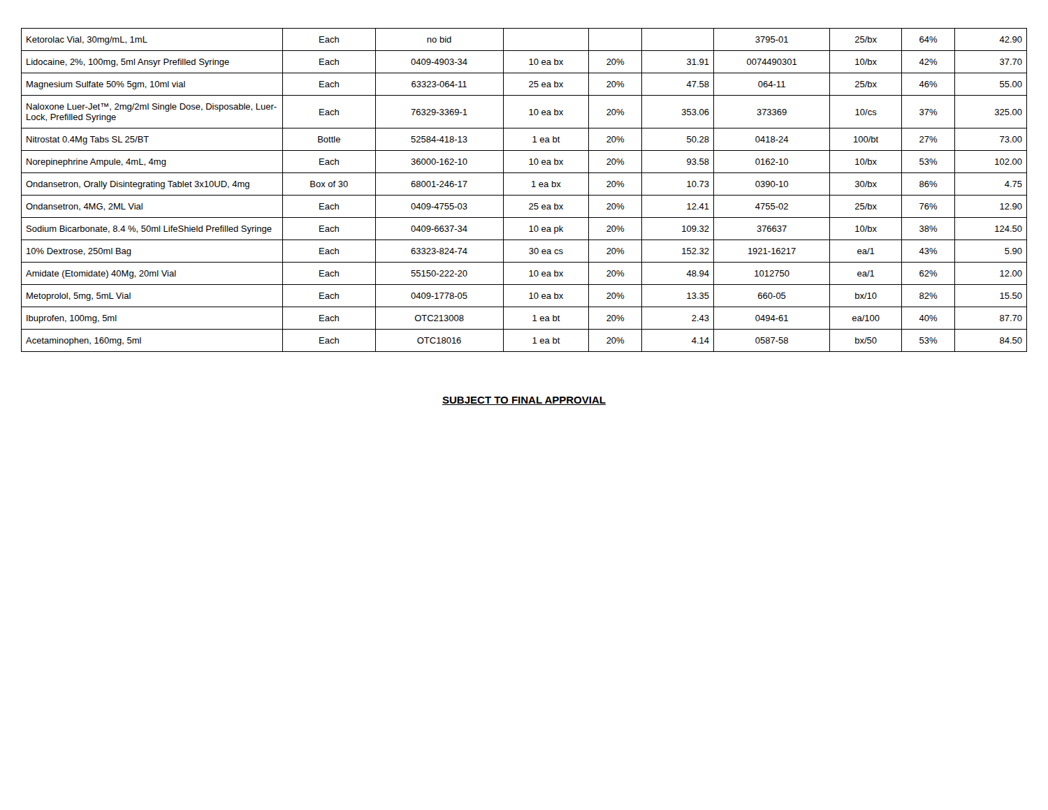| Ketorolac Vial, 30mg/mL, 1mL | Each | no bid | | | | 3795-01 | 25/bx | 64% | 42.90 |
| Lidocaine, 2%, 100mg, 5ml Ansyr Prefilled Syringe | Each | 0409-4903-34 | 10 ea bx | 20% | 31.91 | 0074490301 | 10/bx | 42% | 37.70 |
| Magnesium Sulfate 50% 5gm, 10ml vial | Each | 63323-064-11 | 25 ea bx | 20% | 47.58 | 064-11 | 25/bx | 46% | 55.00 |
| Naloxone Luer-Jet™, 2mg/2ml Single Dose, Disposable, Luer-Lock, Prefilled Syringe | Each | 76329-3369-1 | 10 ea bx | 20% | 353.06 | 373369 | 10/cs | 37% | 325.00 |
| Nitrostat 0.4Mg Tabs SL 25/BT | Bottle | 52584-418-13 | 1 ea bt | 20% | 50.28 | 0418-24 | 100/bt | 27% | 73.00 |
| Norepinephrine Ampule, 4mL, 4mg | Each | 36000-162-10 | 10 ea bx | 20% | 93.58 | 0162-10 | 10/bx | 53% | 102.00 |
| Ondansetron, Orally Disintegrating Tablet 3x10UD, 4mg | Box of 30 | 68001-246-17 | 1 ea bx | 20% | 10.73 | 0390-10 | 30/bx | 86% | 4.75 |
| Ondansetron, 4MG, 2ML Vial | Each | 0409-4755-03 | 25 ea bx | 20% | 12.41 | 4755-02 | 25/bx | 76% | 12.90 |
| Sodium Bicarbonate, 8.4 %, 50ml LifeShield Prefilled Syringe | Each | 0409-6637-34 | 10 ea pk | 20% | 109.32 | 376637 | 10/bx | 38% | 124.50 |
| 10% Dextrose, 250ml Bag | Each | 63323-824-74 | 30 ea cs | 20% | 152.32 | 1921-16217 | ea/1 | 43% | 5.90 |
| Amidate (Etomidate) 40Mg, 20ml Vial | Each | 55150-222-20 | 10 ea bx | 20% | 48.94 | 1012750 | ea/1 | 62% | 12.00 |
| Metoprolol, 5mg, 5mL Vial | Each | 0409-1778-05 | 10 ea bx | 20% | 13.35 | 660-05 | bx/10 | 82% | 15.50 |
| Ibuprofen, 100mg, 5ml | Each | OTC213008 | 1 ea bt | 20% | 2.43 | 0494-61 | ea/100 | 40% | 87.70 |
| Acetaminophen, 160mg, 5ml | Each | OTC18016 | 1 ea bt | 20% | 4.14 | 0587-58 | bx/50 | 53% | 84.50 |
SUBJECT TO FINAL APPROVIAL